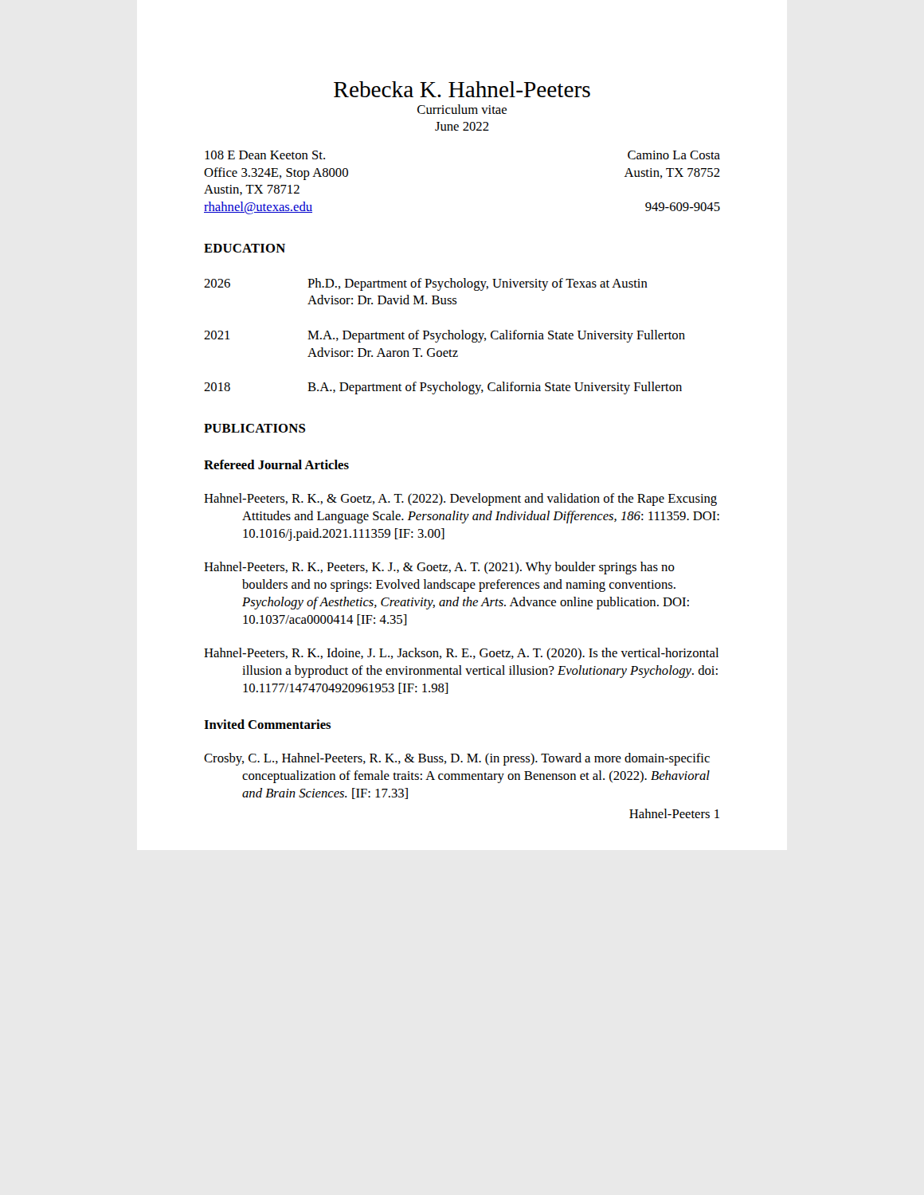Rebecka K. Hahnel-Peeters
Curriculum vitae
June 2022
| 108 E Dean Keeton St. | Camino La Costa |
| Office 3.324E, Stop A8000 | Austin, TX 78752 |
| Austin, TX 78712 | |
| rhahnel@utexas.edu | 949-609-9045 |
EDUCATION
| 2026 | Ph.D., Department of Psychology, University of Texas at Austin Advisor: Dr. David M. Buss |
| 2021 | M.A., Department of Psychology, California State University Fullerton Advisor: Dr. Aaron T. Goetz |
| 2018 | B.A., Department of Psychology, California State University Fullerton |
PUBLICATIONS
Refereed Journal Articles
Hahnel-Peeters, R. K., & Goetz, A. T. (2022). Development and validation of the Rape Excusing Attitudes and Language Scale. Personality and Individual Differences, 186: 111359. DOI: 10.1016/j.paid.2021.111359 [IF: 3.00]
Hahnel-Peeters, R. K., Peeters, K. J., & Goetz, A. T. (2021). Why boulder springs has no boulders and no springs: Evolved landscape preferences and naming conventions. Psychology of Aesthetics, Creativity, and the Arts. Advance online publication. DOI: 10.1037/aca0000414 [IF: 4.35]
Hahnel-Peeters, R. K., Idoine, J. L., Jackson, R. E., Goetz, A. T. (2020). Is the vertical-horizontal illusion a byproduct of the environmental vertical illusion? Evolutionary Psychology. doi: 10.1177/1474704920961953 [IF: 1.98]
Invited Commentaries
Crosby, C. L., Hahnel-Peeters, R. K., & Buss, D. M. (in press). Toward a more domain-specific conceptualization of female traits: A commentary on Benenson et al. (2022). Behavioral and Brain Sciences. [IF: 17.33]
Hahnel-Peeters 1